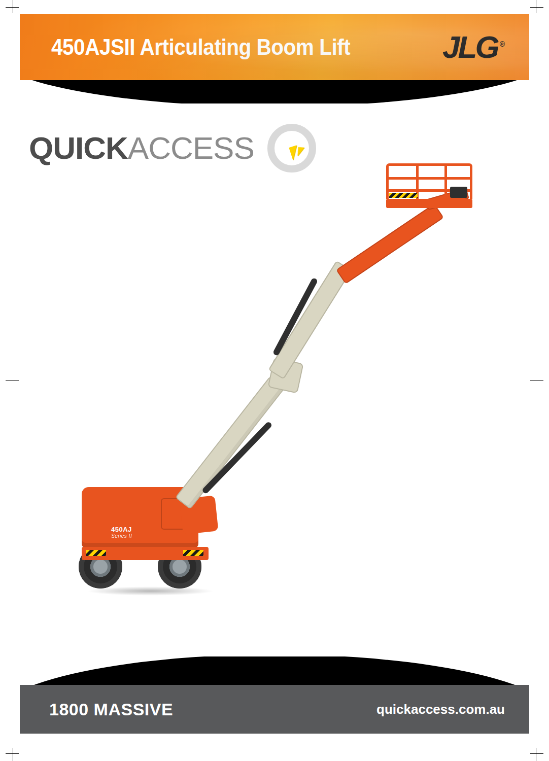450AJSII Articulating Boom Lift
JLG®
QUICK ACCESS
450AJSeries II
1800 MASSIVE
quickaccess.com.au